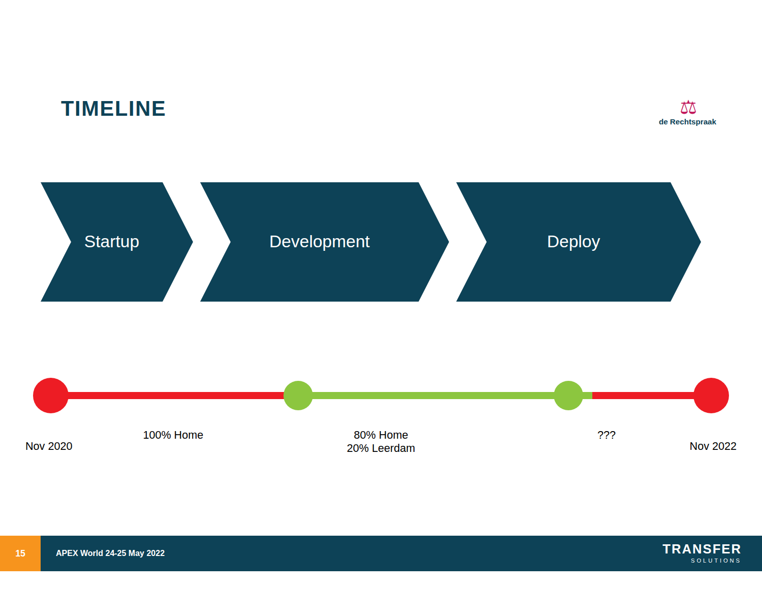TIMELINE
⚖
de Rechtspraak
Startup
Development
Deploy
Nov 2020 100% Home 80% Home
20% Leerdam ??? Nov 2022
15
APEX World 24-25 May 2022 TRANSFER
SOLUTIONS